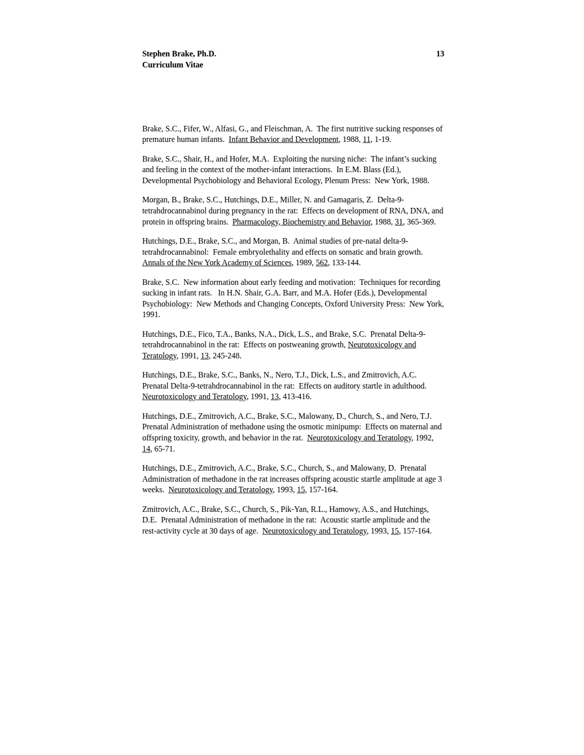Stephen Brake, Ph.D.
Curriculum Vitae
13
Brake, S.C., Fifer, W., Alfasi, G., and Fleischman, A. The first nutritive sucking responses of premature human infants. Infant Behavior and Development, 1988, 11, 1-19.
Brake, S.C., Shair, H., and Hofer, M.A. Exploiting the nursing niche: The infant’s sucking and feeling in the context of the mother-infant interactions. In E.M. Blass (Ed.), Developmental Psychobiology and Behavioral Ecology, Plenum Press: New York, 1988.
Morgan, B., Brake, S.C., Hutchings, D.E., Miller, N. and Gamagaris, Z. Delta-9-tetrahdrocannabinol during pregnancy in the rat: Effects on development of RNA, DNA, and protein in offspring brains. Pharmacology, Biochemistry and Behavior, 1988, 31, 365-369.
Hutchings, D.E., Brake, S.C., and Morgan, B. Animal studies of pre-natal delta-9-tetrahdrocannabinol: Female embryolethality and effects on somatic and brain growth. Annals of the New York Academy of Sciences, 1989, 562, 133-144.
Brake, S.C. New information about early feeding and motivation: Techniques for recording sucking in infant rats. In H.N. Shair, G.A. Barr, and M.A. Hofer (Eds.), Developmental Psychobiology: New Methods and Changing Concepts, Oxford University Press: New York, 1991.
Hutchings, D.E., Fico, T.A., Banks, N.A., Dick, L.S., and Brake, S.C. Prenatal Delta-9-tetrahdrocannabinol in the rat: Effects on postweaning growth, Neurotoxicology and Teratology, 1991, 13, 245-248.
Hutchings, D.E., Brake, S.C., Banks, N., Nero, T.J., Dick, L.S., and Zmitrovich, A.C. Prenatal Delta-9-tetrahdrocannabinol in the rat: Effects on auditory startle in adulthood. Neurotoxicology and Teratology, 1991, 13, 413-416.
Hutchings, D.E., Zmitrovich, A.C., Brake, S.C., Malowany, D., Church, S., and Nero, T.J. Prenatal Administration of methadone using the osmotic minipump: Effects on maternal and offspring toxicity, growth, and behavior in the rat. Neurotoxicology and Teratology, 1992, 14, 65-71.
Hutchings, D.E., Zmitrovich, A.C., Brake, S.C., Church, S., and Malowany, D. Prenatal Administration of methadone in the rat increases offspring acoustic startle amplitude at age 3 weeks. Neurotoxicology and Teratology, 1993, 15, 157-164.
Zmitrovich, A.C., Brake, S.C., Church, S., Pik-Yan, R.L., Hamowy, A.S., and Hutchings, D.E. Prenatal Administration of methadone in the rat: Acoustic startle amplitude and the rest-activity cycle at 30 days of age. Neurotoxicology and Teratology, 1993, 15, 157-164.